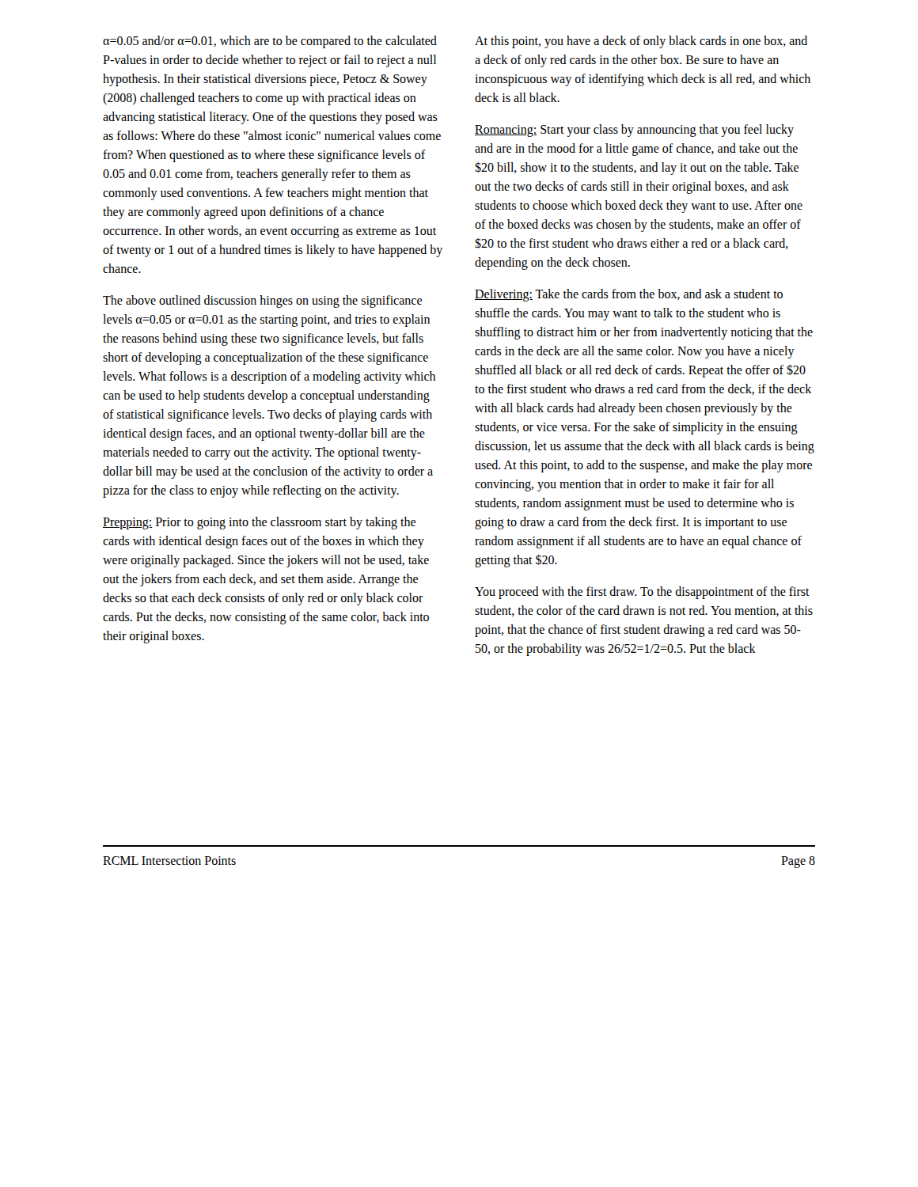α=0.05 and/or α=0.01, which are to be compared to the calculated P-values in order to decide whether to reject or fail to reject a null hypothesis. In their statistical diversions piece, Petocz & Sowey (2008) challenged teachers to come up with practical ideas on advancing statistical literacy. One of the questions they posed was as follows: Where do these "almost iconic" numerical values come from? When questioned as to where these significance levels of 0.05 and 0.01 come from, teachers generally refer to them as commonly used conventions. A few teachers might mention that they are commonly agreed upon definitions of a chance occurrence. In other words, an event occurring as extreme as 1out of twenty or 1 out of a hundred times is likely to have happened by chance.
The above outlined discussion hinges on using the significance levels α=0.05 or α=0.01 as the starting point, and tries to explain the reasons behind using these two significance levels, but falls short of developing a conceptualization of the these significance levels. What follows is a description of a modeling activity which can be used to help students develop a conceptual understanding of statistical significance levels. Two decks of playing cards with identical design faces, and an optional twenty-dollar bill are the materials needed to carry out the activity. The optional twenty-dollar bill may be used at the conclusion of the activity to order a pizza for the class to enjoy while reflecting on the activity.
Prepping: Prior to going into the classroom start by taking the cards with identical design faces out of the boxes in which they were originally packaged. Since the jokers will not be used, take out the jokers from each deck, and set them aside. Arrange the decks so that each deck consists of only red or only black color cards. Put the decks, now consisting of the same color, back into their original boxes.
At this point, you have a deck of only black cards in one box, and a deck of only red cards in the other box. Be sure to have an inconspicuous way of identifying which deck is all red, and which deck is all black.
Romancing: Start your class by announcing that you feel lucky and are in the mood for a little game of chance, and take out the $20 bill, show it to the students, and lay it out on the table. Take out the two decks of cards still in their original boxes, and ask students to choose which boxed deck they want to use. After one of the boxed decks was chosen by the students, make an offer of $20 to the first student who draws either a red or a black card, depending on the deck chosen.
Delivering: Take the cards from the box, and ask a student to shuffle the cards. You may want to talk to the student who is shuffling to distract him or her from inadvertently noticing that the cards in the deck are all the same color. Now you have a nicely shuffled all black or all red deck of cards. Repeat the offer of $20 to the first student who draws a red card from the deck, if the deck with all black cards had already been chosen previously by the students, or vice versa. For the sake of simplicity in the ensuing discussion, let us assume that the deck with all black cards is being used. At this point, to add to the suspense, and make the play more convincing, you mention that in order to make it fair for all students, random assignment must be used to determine who is going to draw a card from the deck first. It is important to use random assignment if all students are to have an equal chance of getting that $20.
You proceed with the first draw. To the disappointment of the first student, the color of the card drawn is not red. You mention, at this point, that the chance of first student drawing a red card was 50-50, or the probability was 26/52=1/2=0.5. Put the black
RCML Intersection Points Page 8